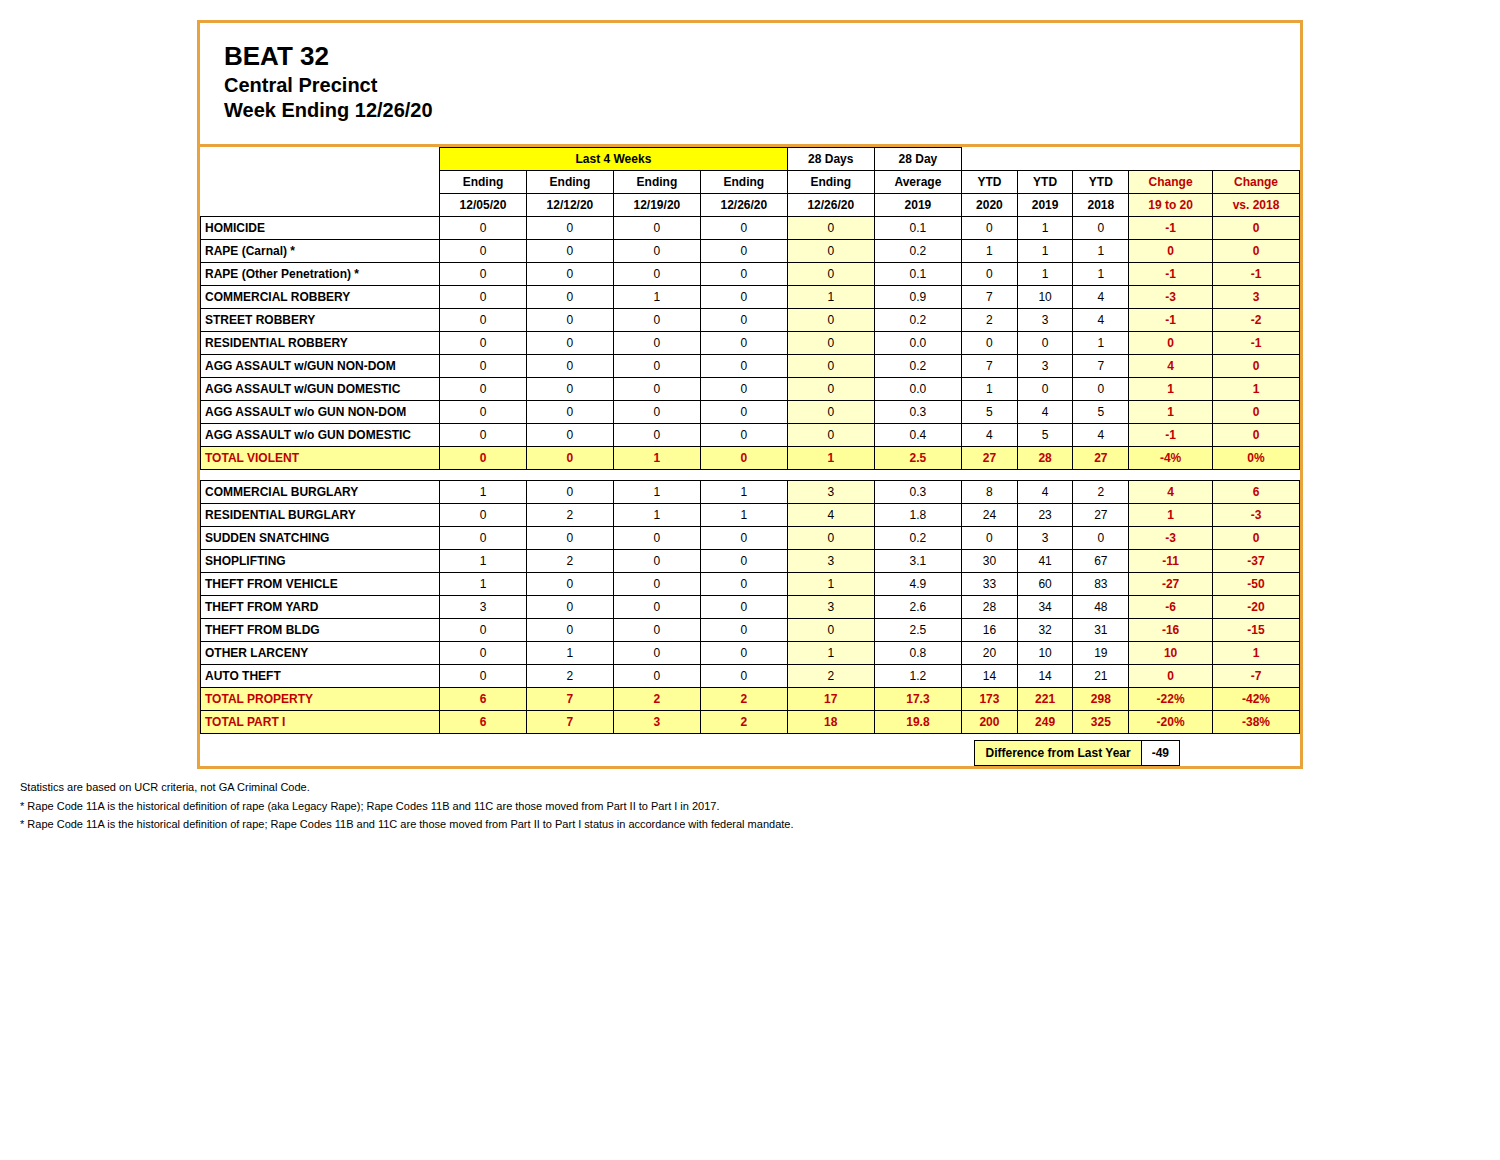BEAT 32
Central Precinct
Week Ending 12/26/20
| | Last 4 Weeks | 28 Days | 28 Day | | | | | |
| --- | --- | --- | --- | --- | --- | --- | --- | --- |
| | Ending | Ending | Ending | Ending | Ending | Average | YTD | YTD | YTD | Change | Change |
| | 12/05/20 | 12/12/20 | 12/19/20 | 12/26/20 | 12/26/20 | 2019 | 2020 | 2019 | 2018 | 19 to 20 | vs. 2018 |
| HOMICIDE | 0 | 0 | 0 | 0 | 0 | 0.1 | 0 | 1 | 0 | -1 | 0 |
| RAPE (Carnal) * | 0 | 0 | 0 | 0 | 0 | 0.2 | 1 | 1 | 1 | 0 | 0 |
| RAPE (Other Penetration) * | 0 | 0 | 0 | 0 | 0 | 0.1 | 0 | 1 | 1 | -1 | -1 |
| COMMERCIAL ROBBERY | 0 | 0 | 1 | 0 | 1 | 0.9 | 7 | 10 | 4 | -3 | 3 |
| STREET ROBBERY | 0 | 0 | 0 | 0 | 0 | 0.2 | 2 | 3 | 4 | -1 | -2 |
| RESIDENTIAL ROBBERY | 0 | 0 | 0 | 0 | 0 | 0.0 | 0 | 0 | 1 | 0 | -1 |
| AGG ASSAULT w/GUN NON-DOM | 0 | 0 | 0 | 0 | 0 | 0.2 | 7 | 3 | 7 | 4 | 0 |
| AGG ASSAULT w/GUN DOMESTIC | 0 | 0 | 0 | 0 | 0 | 0.0 | 1 | 0 | 0 | 1 | 1 |
| AGG ASSAULT w/o GUN NON-DOM | 0 | 0 | 0 | 0 | 0 | 0.3 | 5 | 4 | 5 | 1 | 0 |
| AGG ASSAULT w/o GUN DOMESTIC | 0 | 0 | 0 | 0 | 0 | 0.4 | 4 | 5 | 4 | -1 | 0 |
| TOTAL VIOLENT | 0 | 0 | 1 | 0 | 1 | 2.5 | 27 | 28 | 27 | -4% | 0% |
| COMMERCIAL BURGLARY | 1 | 0 | 1 | 1 | 3 | 0.3 | 8 | 4 | 2 | 4 | 6 |
| RESIDENTIAL BURGLARY | 0 | 2 | 1 | 1 | 4 | 1.8 | 24 | 23 | 27 | 1 | -3 |
| SUDDEN SNATCHING | 0 | 0 | 0 | 0 | 0 | 0.2 | 0 | 3 | 0 | -3 | 0 |
| SHOPLIFTING | 1 | 2 | 0 | 0 | 3 | 3.1 | 30 | 41 | 67 | -11 | -37 |
| THEFT FROM VEHICLE | 1 | 0 | 0 | 0 | 1 | 4.9 | 33 | 60 | 83 | -27 | -50 |
| THEFT FROM YARD | 3 | 0 | 0 | 0 | 3 | 2.6 | 28 | 34 | 48 | -6 | -20 |
| THEFT FROM BLDG | 0 | 0 | 0 | 0 | 0 | 2.5 | 16 | 32 | 31 | -16 | -15 |
| OTHER LARCENY | 0 | 1 | 0 | 0 | 1 | 0.8 | 20 | 10 | 19 | 10 | 1 |
| AUTO THEFT | 0 | 2 | 0 | 0 | 2 | 1.2 | 14 | 14 | 21 | 0 | -7 |
| TOTAL PROPERTY | 6 | 7 | 2 | 2 | 17 | 17.3 | 173 | 221 | 298 | -22% | -42% |
| TOTAL PART I | 6 | 7 | 3 | 2 | 18 | 19.8 | 200 | 249 | 325 | -20% | -38% |
| Difference from Last Year | -49 |
Statistics are based on UCR criteria, not GA Criminal Code.
* Rape Code 11A is the historical definition of rape (aka Legacy Rape); Rape Codes 11B and 11C are those moved from Part II to Part I in 2017.
* Rape Code 11A is the historical definition of rape; Rape Codes 11B and 11C are those moved from Part II to Part I status in accordance with federal mandate.